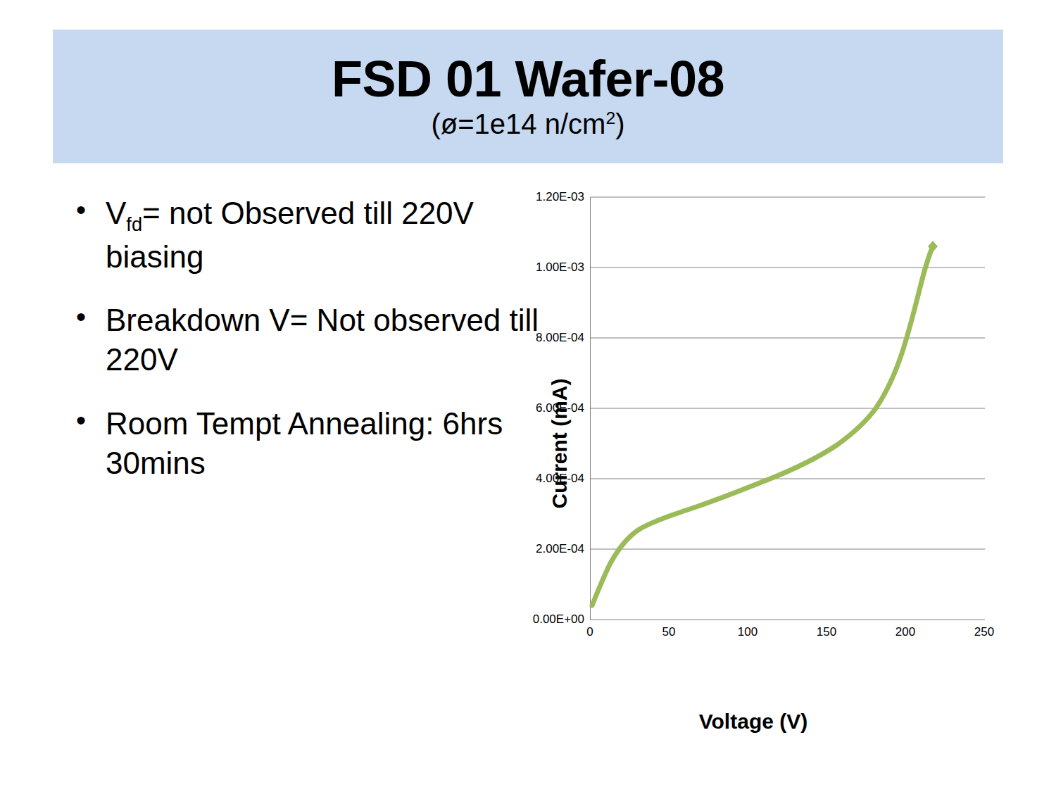FSD 01 Wafer-08
(ø=1e14 n/cm2)
Vfd= not Observed till 220V biasing
Breakdown V= Not observed till 220V
Room Tempt Annealing: 6hrs 30mins
Current (mA)
Voltage (V)
1.20E-03 1.00E-03 8.00E-04 6.00E-04 4.00E-04 2.00E-04 0.00E+00
0 50 100 150 200 250